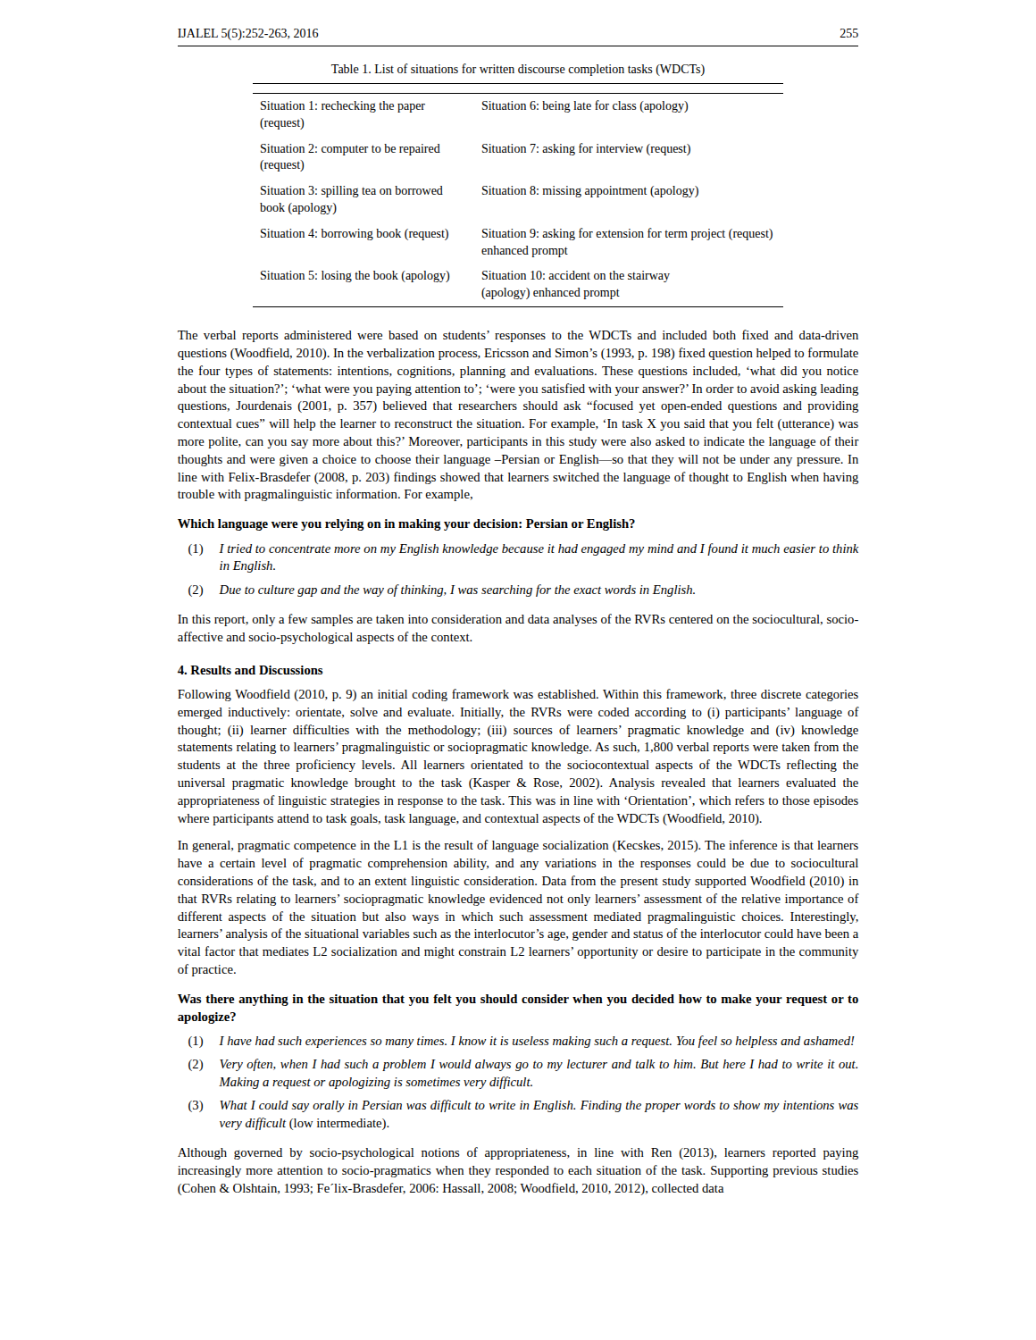IJALEL 5(5):252-263, 2016 255
Table 1. List of situations for written discourse completion tasks (WDCTs)
| Situation 1: rechecking the paper (request) | Situation 6: being late for class (apology) |
| Situation 2: computer to be repaired (request) | Situation 7: asking for interview (request) |
| Situation 3: spilling tea on borrowed book (apology) | Situation 8: missing appointment (apology) |
| Situation 4: borrowing book (request) | Situation 9: asking for extension for term project (request) enhanced prompt |
| Situation 5: losing the book (apology) | Situation 10: accident on the stairway (apology) enhanced prompt |
The verbal reports administered were based on students’ responses to the WDCTs and included both fixed and data-driven questions (Woodfield, 2010). In the verbalization process, Ericsson and Simon’s (1993, p. 198) fixed question helped to formulate the four types of statements: intentions, cognitions, planning and evaluations. These questions included, ‘what did you notice about the situation?’; ‘what were you paying attention to’; ‘were you satisfied with your answer?’ In order to avoid asking leading questions, Jourdenais (2001, p. 357) believed that researchers should ask “focused yet open-ended questions and providing contextual cues” will help the learner to reconstruct the situation. For example, ‘In task X you said that you felt (utterance) was more polite, can you say more about this?’ Moreover, participants in this study were also asked to indicate the language of their thoughts and were given a choice to choose their language –Persian or English—so that they will not be under any pressure. In line with Felix-Brasdefer (2008, p. 203) findings showed that learners switched the language of thought to English when having trouble with pragmalinguistic information. For example,
Which language were you relying on in making your decision: Persian or English?
I tried to concentrate more on my English knowledge because it had engaged my mind and I found it much easier to think in English.
Due to culture gap and the way of thinking, I was searching for the exact words in English.
In this report, only a few samples are taken into consideration and data analyses of the RVRs centered on the sociocultural, socio-affective and socio-psychological aspects of the context.
4. Results and Discussions
Following Woodfield (2010, p. 9) an initial coding framework was established. Within this framework, three discrete categories emerged inductively: orientate, solve and evaluate. Initially, the RVRs were coded according to (i) participants’ language of thought; (ii) learner difficulties with the methodology; (iii) sources of learners’ pragmatic knowledge and (iv) knowledge statements relating to learners’ pragmalinguistic or sociopragmatic knowledge. As such, 1,800 verbal reports were taken from the students at the three proficiency levels. All learners orientated to the sociocontextual aspects of the WDCTs reflecting the universal pragmatic knowledge brought to the task (Kasper & Rose, 2002). Analysis revealed that learners evaluated the appropriateness of linguistic strategies in response to the task. This was in line with ‘Orientation’, which refers to those episodes where participants attend to task goals, task language, and contextual aspects of the WDCTs (Woodfield, 2010).
In general, pragmatic competence in the L1 is the result of language socialization (Kecskes, 2015). The inference is that learners have a certain level of pragmatic comprehension ability, and any variations in the responses could be due to sociocultural considerations of the task, and to an extent linguistic consideration. Data from the present study supported Woodfield (2010) in that RVRs relating to learners’ sociopragmatic knowledge evidenced not only learners’ assessment of the relative importance of different aspects of the situation but also ways in which such assessment mediated pragmalinguistic choices. Interestingly, learners’ analysis of the situational variables such as the interlocutor’s age, gender and status of the interlocutor could have been a vital factor that mediates L2 socialization and might constrain L2 learners’ opportunity or desire to participate in the community of practice.
Was there anything in the situation that you felt you should consider when you decided how to make your request or to apologize?
I have had such experiences so many times. I know it is useless making such a request. You feel so helpless and ashamed!
Very often, when I had such a problem I would always go to my lecturer and talk to him. But here I had to write it out. Making a request or apologizing is sometimes very difficult.
What I could say orally in Persian was difficult to write in English. Finding the proper words to show my intentions was very difficult (low intermediate).
Although governed by socio-psychological notions of appropriateness, in line with Ren (2013), learners reported paying increasingly more attention to socio-pragmatics when they responded to each situation of the task. Supporting previous studies (Cohen & Olshtain, 1993; Fe´lix-Brasdefer, 2006: Hassall, 2008; Woodfield, 2010, 2012), collected data